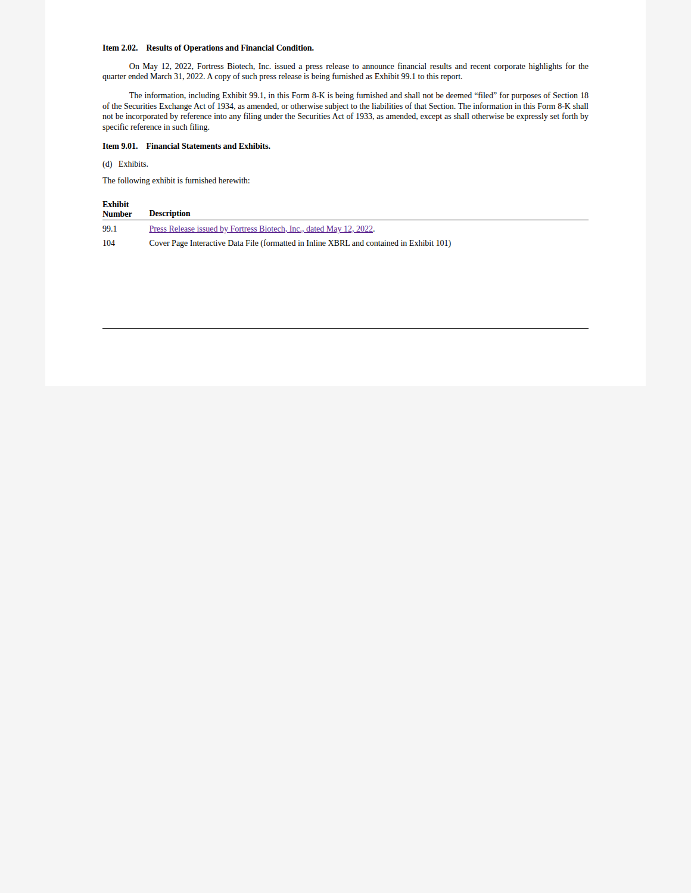Item 2.02. Results of Operations and Financial Condition.
On May 12, 2022, Fortress Biotech, Inc. issued a press release to announce financial results and recent corporate highlights for the quarter ended March 31, 2022. A copy of such press release is being furnished as Exhibit 99.1 to this report.
The information, including Exhibit 99.1, in this Form 8-K is being furnished and shall not be deemed “filed” for purposes of Section 18 of the Securities Exchange Act of 1934, as amended, or otherwise subject to the liabilities of that Section. The information in this Form 8-K shall not be incorporated by reference into any filing under the Securities Act of 1933, as amended, except as shall otherwise be expressly set forth by specific reference in such filing.
Item 9.01. Financial Statements and Exhibits.
(d) Exhibits.
The following exhibit is furnished herewith:
| Exhibit Number | Description |
| --- | --- |
| 99.1 | Press Release issued by Fortress Biotech, Inc., dated May 12, 2022 . |
| 104 | Cover Page Interactive Data File (formatted in Inline XBRL and contained in Exhibit 101) |